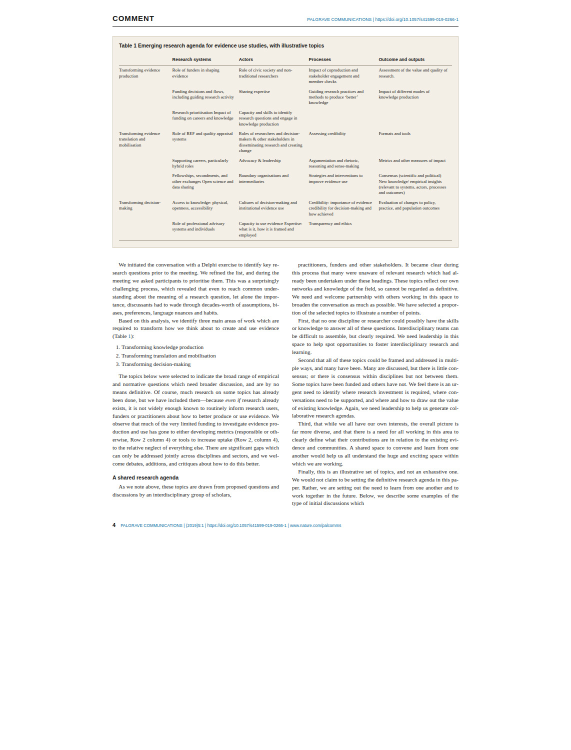Comment
PALGRAVE COMMUNICATIONS | https://doi.org/10.1057/s41599-019-0266-1
Table 1 Emerging research agenda for evidence use studies, with illustrative topics
| | Research systems | Actors | Processes | Outcome and outputs |
| --- | --- | --- | --- | --- |
| Transforming evidence production | Role of funders in shaping evidence | Role of civic society and non-traditional researchers | Impact of coproduction and stakeholder engagement and member checks | Assessment of the value and quality of research. |
| | Funding decisions and flows, including guiding research activity | Sharing expertise | Guiding research practices and methods to produce ‘better’ knowledge | Impact of different modes of knowledge production |
| | Research prioritisation Impact of funding on careers and knowledge | Capacity and skills to identify research questions and engage in knowledge production | | |
| Transforming evidence translation and mobilisation | Role of REF and quality appraisal systems | Roles of researchers and decision-makers & other stakeholders in disseminating research and creating change | Assessing credibility | Formats and tools |
| | Supporting careers, particularly hybrid roles | Advocacy & leadership | Argumentation and rhetoric, reasoning and sense-making | Metrics and other measures of impact |
| | Fellowships, secondments, and other exchanges Open science and data sharing | Boundary organisations and intermediaries | Strategies and interventions to improve evidence use | Consensus (scientific and political) New knowledge/ empirical insights (relevant to systems, actors, processes and outcomes) |
| Transforming decision-making | Access to knowledge: physical, openness, accessibility | Cultures of decision-making and institutional evidence use | Credibility: importance of evidence credibility for decision-making and how achieved | Evaluation of changes to policy, practice, and population outcomes |
| | Role of professional advisory systems and individuals | Capacity to use evidence Expertise: what is it, how it is framed and employed | Transparency and ethics | |
We initiated the conversation with a Delphi exercise to identify key research questions prior to the meeting. We refined the list, and during the meeting we asked participants to prioritise them. This was a surprisingly challenging process, which revealed that even to reach common understanding about the meaning of a research question, let alone the importance, discussants had to wade through decades-worth of assumptions, biases, preferences, language nuances and habits.
Based on this analysis, we identify three main areas of work which are required to transform how we think about to create and use evidence (Table 1):
Transforming knowledge production
Transforming translation and mobilisation
Transforming decision-making
The topics below were selected to indicate the broad range of empirical and normative questions which need broader discussion, and are by no means definitive. Of course, much research on some topics has already been done, but we have included them—because even if research already exists, it is not widely enough known to routinely inform research users, funders or practitioners about how to better produce or use evidence. We observe that much of the very limited funding to investigate evidence production and use has gone to either developing metrics (responsible or otherwise, Row 2 column 4) or tools to increase uptake (Row 2, column 4), to the relative neglect of everything else. There are significant gaps which can only be addressed jointly across disciplines and sectors, and we welcome debates, additions, and critiques about how to do this better.
A shared research agenda
As we note above, these topics are drawn from proposed questions and discussions by an interdisciplinary group of scholars,
practitioners, funders and other stakeholders. It became clear during this process that many were unaware of relevant research which had already been undertaken under these headings. These topics reflect our own networks and knowledge of the field, so cannot be regarded as definitive. We need and welcome partnership with others working in this space to broaden the conversation as much as possible. We have selected a proportion of the selected topics to illustrate a number of points.
First, that no one discipline or researcher could possibly have the skills or knowledge to answer all of these questions. Interdisciplinary teams can be difficult to assemble, but clearly required. We need leadership in this space to help spot opportunities to foster interdisciplinary research and learning.
Second that all of these topics could be framed and addressed in multiple ways, and many have been. Many are discussed, but there is little consensus; or there is consensus within disciplines but not between them. Some topics have been funded and others have not. We feel there is an urgent need to identify where research investment is required, where conversations need to be supported, and where and how to draw out the value of existing knowledge. Again, we need leadership to help us generate collaborative research agendas.
Third, that while we all have our own interests, the overall picture is far more diverse, and that there is a need for all working in this area to clearly define what their contributions are in relation to the existing evidence and communities. A shared space to convene and learn from one another would help us all understand the huge and exciting space within which we are working.
Finally, this is an illustrative set of topics, and not an exhaustive one. We would not claim to be setting the definitive research agenda in this paper. Rather, we are setting out the need to learn from one another and to work together in the future. Below, we describe some examples of the type of initial discussions which
4 PALGRAVE COMMUNICATIONS | (2019)5:1 | https://doi.org/10.1057/s41599-019-0266-1 | www.nature.com/palcomms